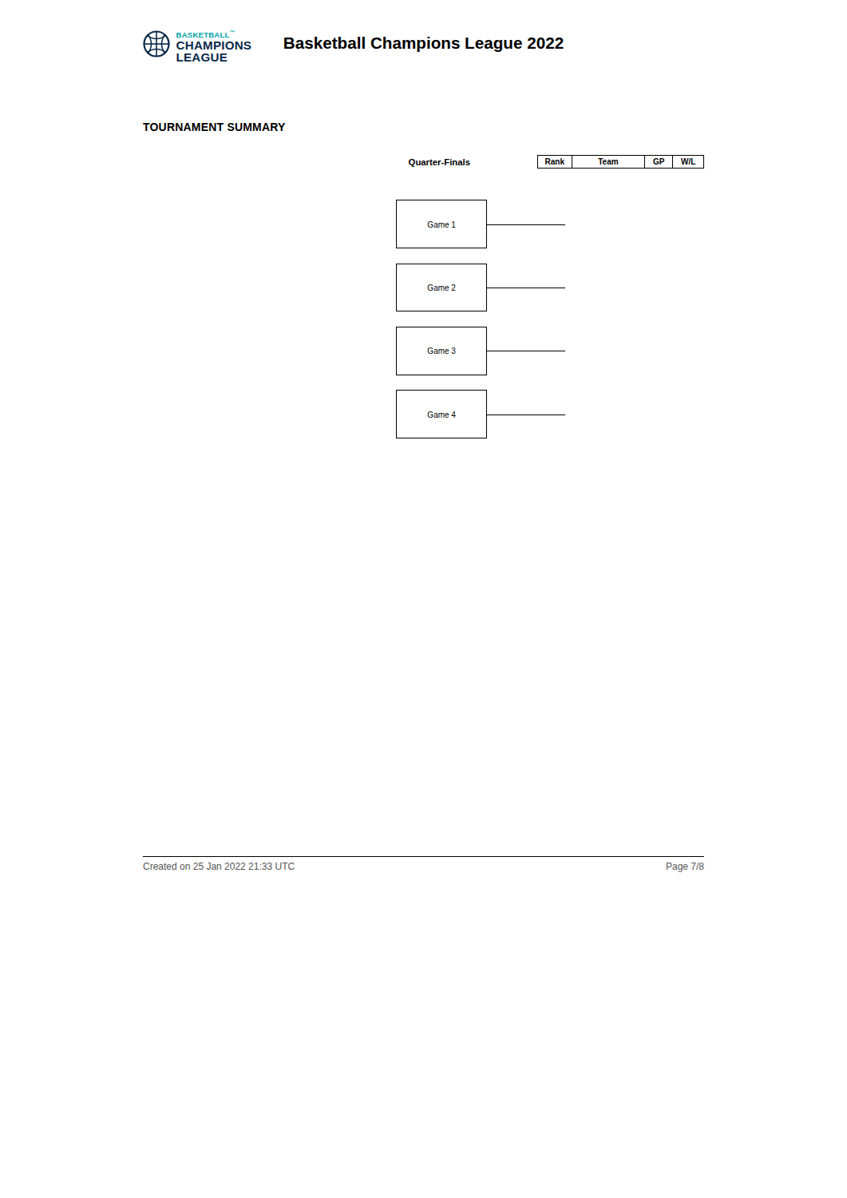BASKETBALL™
CHAMPIONS
LEAGUE
Basketball Champions League 2022
TOURNAMENT SUMMARY
Quarter-Finals
| Rank | Team | GP | W/L |
| --- | --- | --- | --- |
Game 1
Game 2
Game 3
Game 4
Created on 25 Jan 2022 21:33 UTC Page 7/8